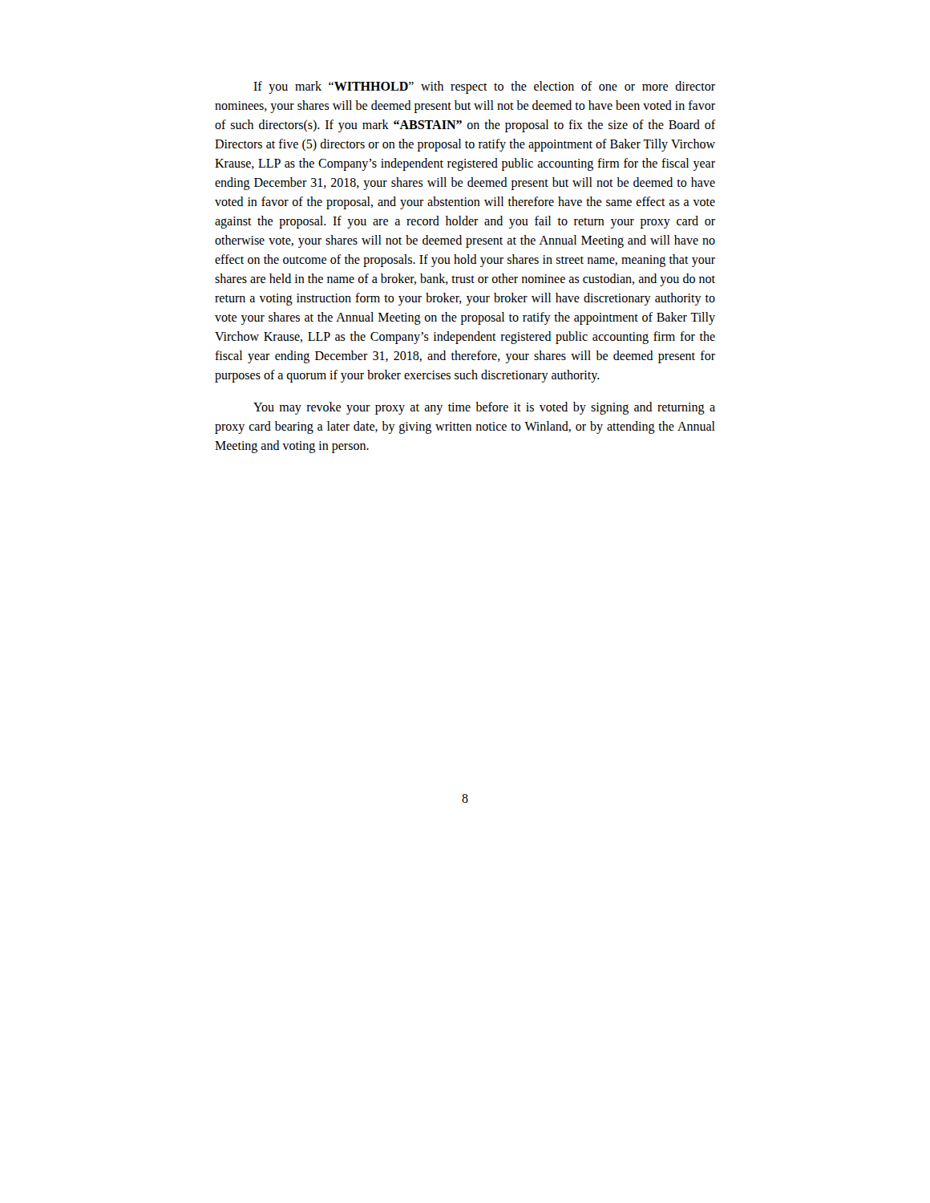If you mark “WITHHOLD” with respect to the election of one or more director nominees, your shares will be deemed present but will not be deemed to have been voted in favor of such directors(s). If you mark “ABSTAIN” on the proposal to fix the size of the Board of Directors at five (5) directors or on the proposal to ratify the appointment of Baker Tilly Virchow Krause, LLP as the Company’s independent registered public accounting firm for the fiscal year ending December 31, 2018, your shares will be deemed present but will not be deemed to have voted in favor of the proposal, and your abstention will therefore have the same effect as a vote against the proposal. If you are a record holder and you fail to return your proxy card or otherwise vote, your shares will not be deemed present at the Annual Meeting and will have no effect on the outcome of the proposals. If you hold your shares in street name, meaning that your shares are held in the name of a broker, bank, trust or other nominee as custodian, and you do not return a voting instruction form to your broker, your broker will have discretionary authority to vote your shares at the Annual Meeting on the proposal to ratify the appointment of Baker Tilly Virchow Krause, LLP as the Company’s independent registered public accounting firm for the fiscal year ending December 31, 2018, and therefore, your shares will be deemed present for purposes of a quorum if your broker exercises such discretionary authority.
You may revoke your proxy at any time before it is voted by signing and returning a proxy card bearing a later date, by giving written notice to Winland, or by attending the Annual Meeting and voting in person.
8